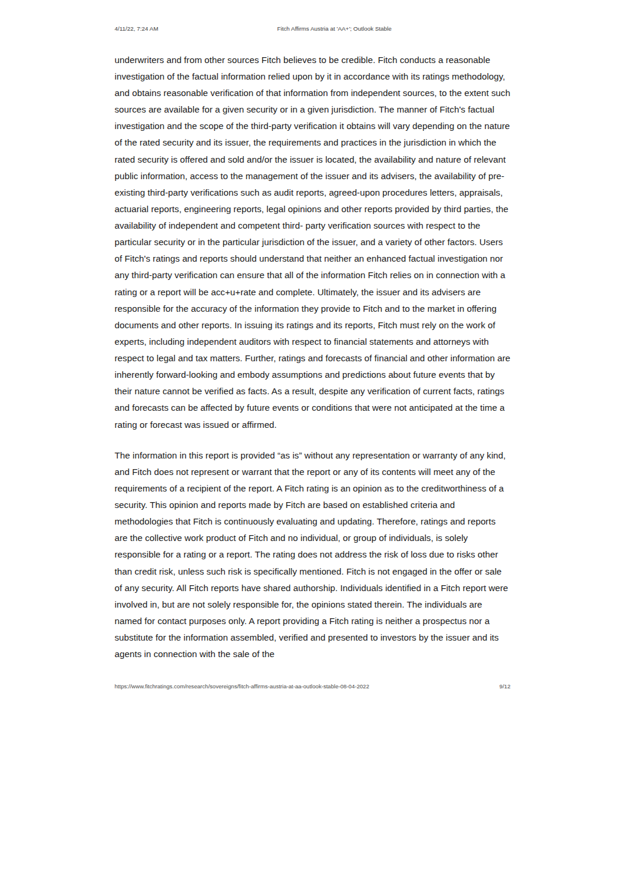4/11/22, 7:24 AM Fitch Affirms Austria at 'AA+'; Outlook Stable
underwriters and from other sources Fitch believes to be credible. Fitch conducts a reasonable investigation of the factual information relied upon by it in accordance with its ratings methodology, and obtains reasonable verification of that information from independent sources, to the extent such sources are available for a given security or in a given jurisdiction. The manner of Fitch's factual investigation and the scope of the third-party verification it obtains will vary depending on the nature of the rated security and its issuer, the requirements and practices in the jurisdiction in which the rated security is offered and sold and/or the issuer is located, the availability and nature of relevant public information, access to the management of the issuer and its advisers, the availability of pre-existing third-party verifications such as audit reports, agreed-upon procedures letters, appraisals, actuarial reports, engineering reports, legal opinions and other reports provided by third parties, the availability of independent and competent third- party verification sources with respect to the particular security or in the particular jurisdiction of the issuer, and a variety of other factors. Users of Fitch's ratings and reports should understand that neither an enhanced factual investigation nor any third-party verification can ensure that all of the information Fitch relies on in connection with a rating or a report will be acc+u+rate and complete. Ultimately, the issuer and its advisers are responsible for the accuracy of the information they provide to Fitch and to the market in offering documents and other reports. In issuing its ratings and its reports, Fitch must rely on the work of experts, including independent auditors with respect to financial statements and attorneys with respect to legal and tax matters. Further, ratings and forecasts of financial and other information are inherently forward-looking and embody assumptions and predictions about future events that by their nature cannot be verified as facts. As a result, despite any verification of current facts, ratings and forecasts can be affected by future events or conditions that were not anticipated at the time a rating or forecast was issued or affirmed.
The information in this report is provided “as is” without any representation or warranty of any kind, and Fitch does not represent or warrant that the report or any of its contents will meet any of the requirements of a recipient of the report. A Fitch rating is an opinion as to the creditworthiness of a security. This opinion and reports made by Fitch are based on established criteria and methodologies that Fitch is continuously evaluating and updating. Therefore, ratings and reports are the collective work product of Fitch and no individual, or group of individuals, is solely responsible for a rating or a report. The rating does not address the risk of loss due to risks other than credit risk, unless such risk is specifically mentioned. Fitch is not engaged in the offer or sale of any security. All Fitch reports have shared authorship. Individuals identified in a Fitch report were involved in, but are not solely responsible for, the opinions stated therein. The individuals are named for contact purposes only. A report providing a Fitch rating is neither a prospectus nor a substitute for the information assembled, verified and presented to investors by the issuer and its agents in connection with the sale of the
https://www.fitchratings.com/research/sovereigns/fitch-affirms-austria-at-aa-outlook-stable-08-04-2022 9/12